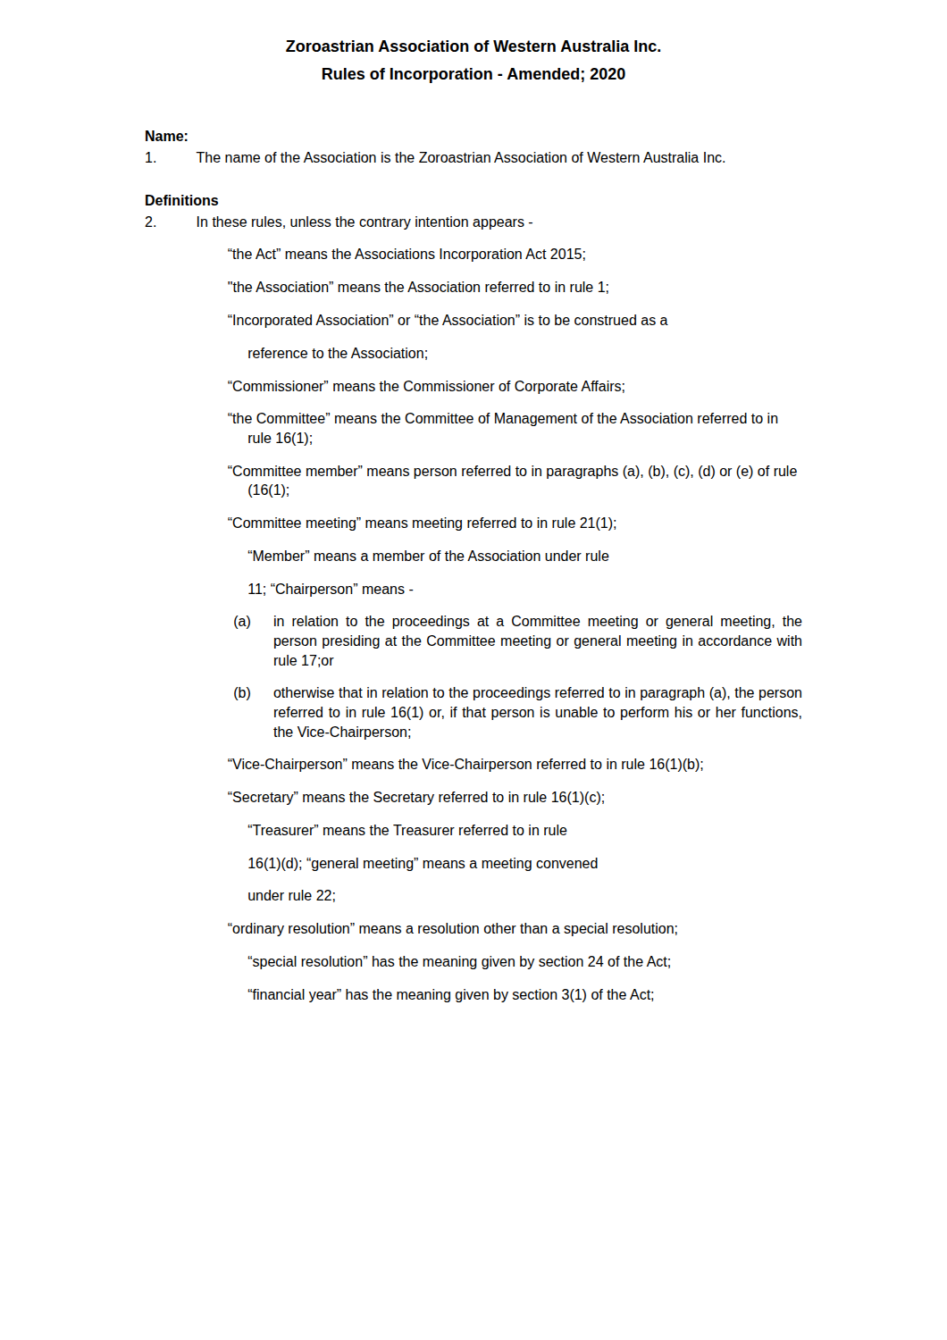Zoroastrian Association of Western Australia Inc.
Rules of Incorporation - Amended; 2020
Name:
1. The name of the Association is the Zoroastrian Association of Western Australia Inc.
Definitions
2. In these rules, unless the contrary intention appears -
“the Act” means the Associations Incorporation Act 2015;
"the Association” means the Association referred to in rule 1;
“Incorporated Association” or “the Association” is to be construed as a
reference to the Association;
“Commissioner” means the Commissioner of Corporate Affairs;
“the Committee” means the Committee of Management of the Association referred to in rule 16(1);
“Committee member” means person referred to in paragraphs (a), (b), (c), (d) or (e) of rule (16(1);
“Committee meeting” means meeting referred to in rule 21(1);
“Member” means a member of the Association under rule
11; “Chairperson” means -
(a) in relation to the proceedings at a Committee meeting or general meeting, the person presiding at the Committee meeting or general meeting in accordance with rule 17;or
(b) otherwise that in relation to the proceedings referred to in paragraph (a), the person referred to in rule 16(1) or, if that person is unable to perform his or her functions, the Vice-Chairperson;
“Vice-Chairperson” means the Vice-Chairperson referred to in rule 16(1)(b);
“Secretary” means the Secretary referred to in rule 16(1)(c);
“Treasurer” means the Treasurer referred to in rule
16(1)(d); “general meeting” means a meeting convened
under rule 22;
“ordinary resolution” means a resolution other than a special resolution;
“special resolution” has the meaning given by section 24 of the Act;
“financial year” has the meaning given by section 3(1) of the Act;